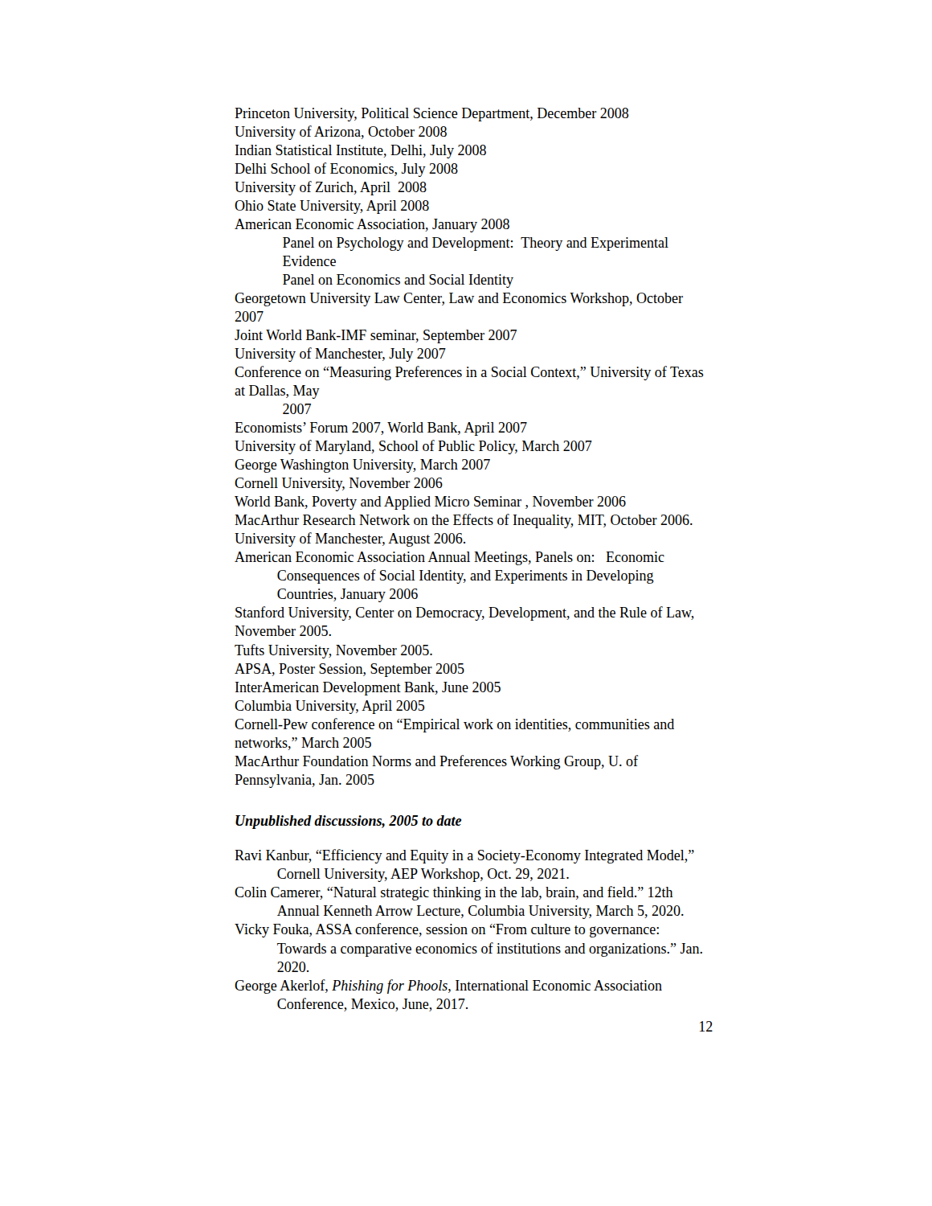Princeton University, Political Science Department, December 2008
University of Arizona, October 2008
Indian Statistical Institute, Delhi, July 2008
Delhi School of Economics, July 2008
University of Zurich, April 2008
Ohio State University, April 2008
American Economic Association, January 2008 Panel on Psychology and Development: Theory and Experimental Evidence Panel on Economics and Social Identity
Georgetown University Law Center, Law and Economics Workshop, October 2007
Joint World Bank-IMF seminar, September 2007
University of Manchester, July 2007
Conference on “Measuring Preferences in a Social Context,” University of Texas at Dallas, May 2007
Economists’ Forum 2007, World Bank, April 2007
University of Maryland, School of Public Policy, March 2007
George Washington University, March 2007
Cornell University, November 2006
World Bank, Poverty and Applied Micro Seminar , November 2006
MacArthur Research Network on the Effects of Inequality, MIT, October 2006.
University of Manchester, August 2006.
American Economic Association Annual Meetings, Panels on: Economic Consequences of Social Identity, and Experiments in Developing Countries, January 2006
Stanford University, Center on Democracy, Development, and the Rule of Law, November 2005.
Tufts University, November 2005.
APSA, Poster Session, September 2005
InterAmerican Development Bank, June 2005
Columbia University, April 2005
Cornell-Pew conference on “Empirical work on identities, communities and networks,” March 2005
MacArthur Foundation Norms and Preferences Working Group, U. of Pennsylvania, Jan. 2005
Unpublished discussions, 2005 to date
Ravi Kanbur, “Efficiency and Equity in a Society-Economy Integrated Model,” Cornell University, AEP Workshop, Oct. 29, 2021.
Colin Camerer, “Natural strategic thinking in the lab, brain, and field.” 12th Annual Kenneth Arrow Lecture, Columbia University, March 5, 2020.
Vicky Fouka, ASSA conference, session on “From culture to governance: Towards a comparative economics of institutions and organizations.” Jan. 2020.
George Akerlof, Phishing for Phools, International Economic Association Conference, Mexico, June, 2017.
12